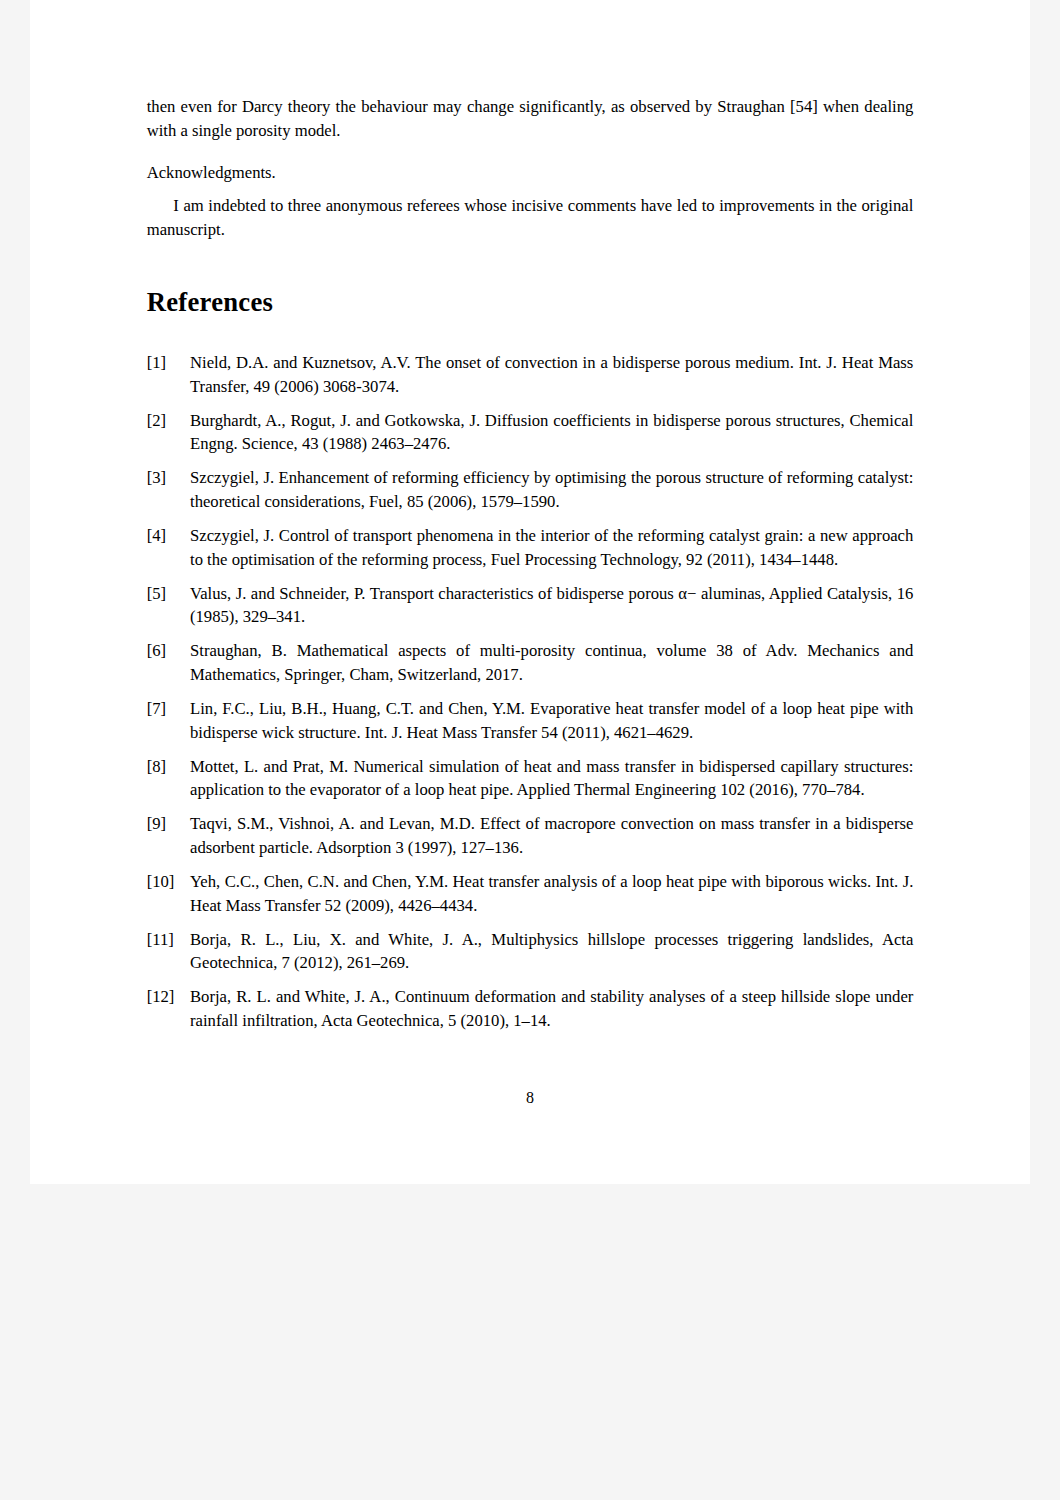then even for Darcy theory the behaviour may change significantly, as observed by Straughan [54] when dealing with a single porosity model.
Acknowledgments.
I am indebted to three anonymous referees whose incisive comments have led to improvements in the original manuscript.
References
[1] Nield, D.A. and Kuznetsov, A.V. The onset of convection in a bidisperse porous medium. Int. J. Heat Mass Transfer, 49 (2006) 3068-3074.
[2] Burghardt, A., Rogut, J. and Gotkowska, J. Diffusion coefficients in bidisperse porous structures, Chemical Engng. Science, 43 (1988) 2463–2476.
[3] Szczygiel, J. Enhancement of reforming efficiency by optimising the porous structure of reforming catalyst: theoretical considerations, Fuel, 85 (2006), 1579–1590.
[4] Szczygiel, J. Control of transport phenomena in the interior of the reforming catalyst grain: a new approach to the optimisation of the reforming process, Fuel Processing Technology, 92 (2011), 1434–1448.
[5] Valus, J. and Schneider, P. Transport characteristics of bidisperse porous α− aluminas, Applied Catalysis, 16 (1985), 329–341.
[6] Straughan, B. Mathematical aspects of multi-porosity continua, volume 38 of Adv. Mechanics and Mathematics, Springer, Cham, Switzerland, 2017.
[7] Lin, F.C., Liu, B.H., Huang, C.T. and Chen, Y.M. Evaporative heat transfer model of a loop heat pipe with bidisperse wick structure. Int. J. Heat Mass Transfer 54 (2011), 4621–4629.
[8] Mottet, L. and Prat, M. Numerical simulation of heat and mass transfer in bidispersed capillary structures: application to the evaporator of a loop heat pipe. Applied Thermal Engineering 102 (2016), 770–784.
[9] Taqvi, S.M., Vishnoi, A. and Levan, M.D. Effect of macropore convection on mass transfer in a bidisperse adsorbent particle. Adsorption 3 (1997), 127–136.
[10] Yeh, C.C., Chen, C.N. and Chen, Y.M. Heat transfer analysis of a loop heat pipe with biporous wicks. Int. J. Heat Mass Transfer 52 (2009), 4426–4434.
[11] Borja, R. L., Liu, X. and White, J. A., Multiphysics hillslope processes triggering landslides, Acta Geotechnica, 7 (2012), 261–269.
[12] Borja, R. L. and White, J. A., Continuum deformation and stability analyses of a steep hillside slope under rainfall infiltration, Acta Geotechnica, 5 (2010), 1–14.
8